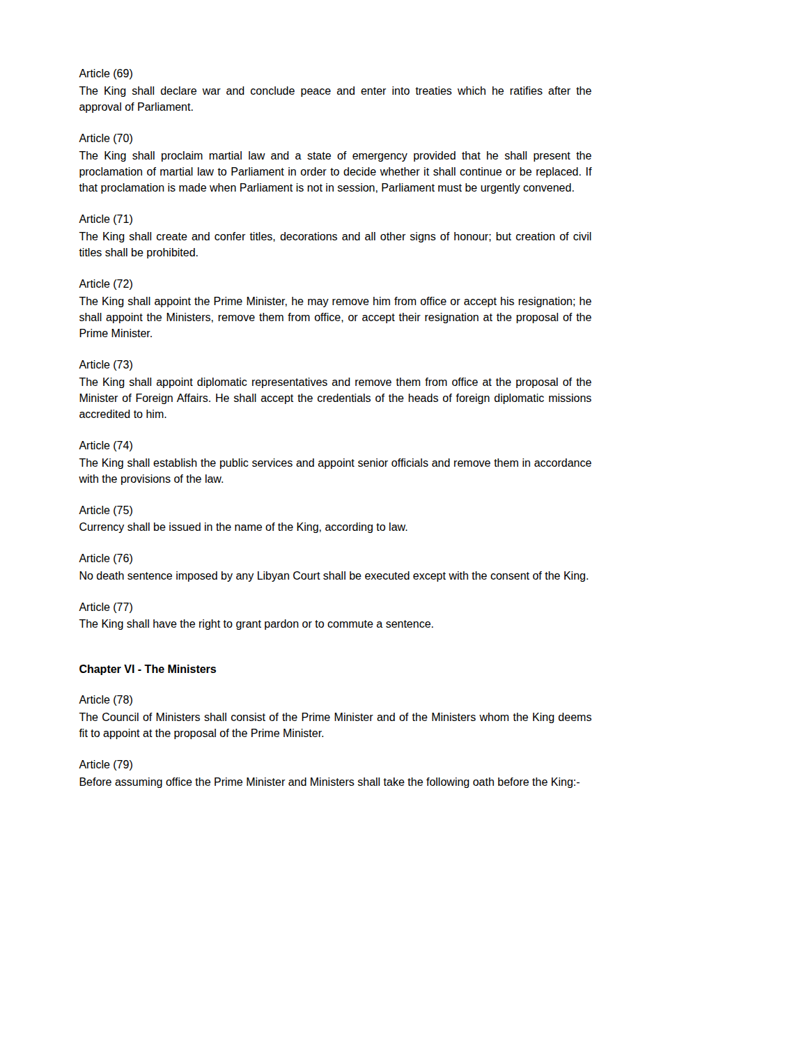Article (69)
The King shall declare war and conclude peace and enter into treaties which he ratifies after the approval of Parliament.
Article (70)
The King shall proclaim martial law and a state of emergency provided that he shall present the proclamation of martial law to Parliament in order to decide whether it shall continue or be replaced. If that proclamation is made when Parliament is not in session, Parliament must be urgently convened.
Article (71)
The King shall create and confer titles, decorations and all other signs of honour; but creation of civil titles shall be prohibited.
Article (72)
The King shall appoint the Prime Minister, he may remove him from office or accept his resignation; he shall appoint the Ministers, remove them from office, or accept their resignation at the proposal of the Prime Minister.
Article (73)
The King shall appoint diplomatic representatives and remove them from office at the proposal of the Minister of Foreign Affairs. He shall accept the credentials of the heads of foreign diplomatic missions accredited to him.
Article (74)
The King shall establish the public services and appoint senior officials and remove them in accordance with the provisions of the law.
Article (75)
Currency shall be issued in the name of the King, according to law.
Article (76)
No death sentence imposed by any Libyan Court shall be executed except with the consent of the King.
Article (77)
The King shall have the right to grant pardon or to commute a sentence.
Chapter VI - The Ministers
Article (78)
The Council of Ministers shall consist of the Prime Minister and of the Ministers whom the King deems fit to appoint at the proposal of the Prime Minister.
Article (79)
Before assuming office the Prime Minister and Ministers shall take the following oath before the King:-